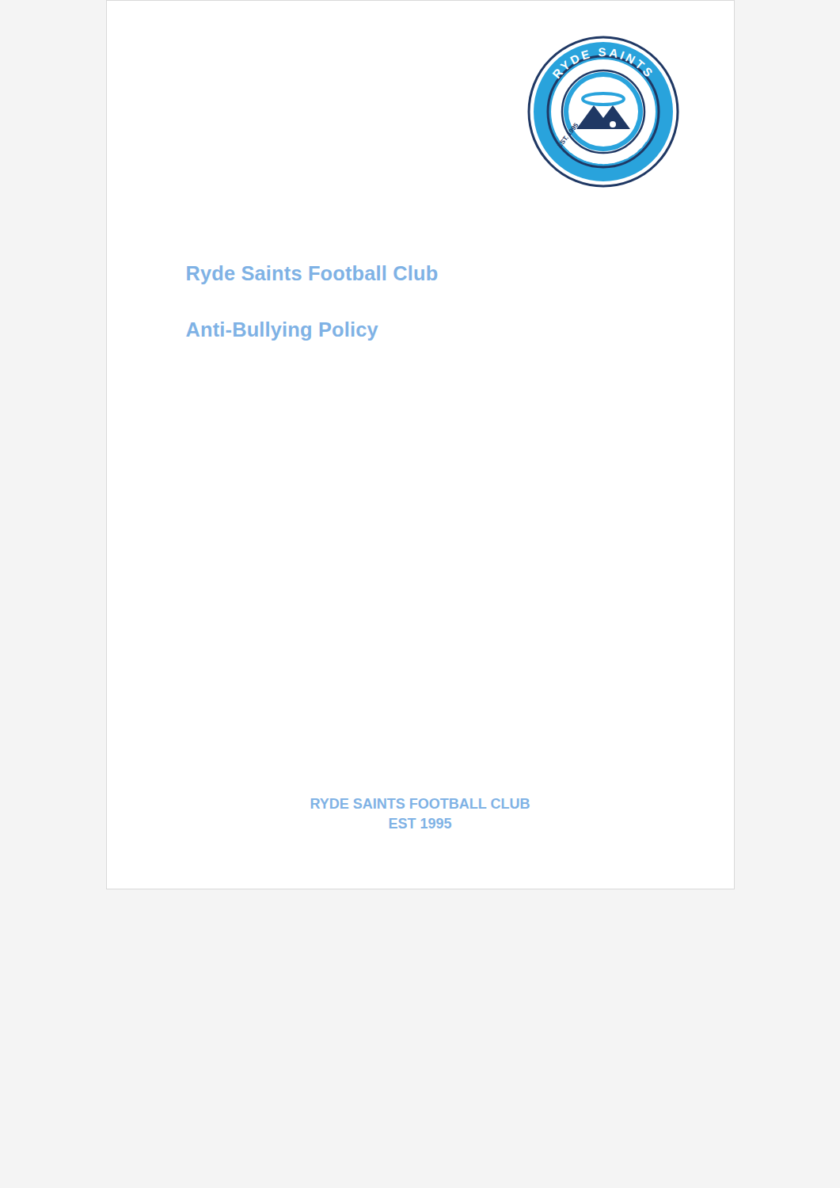RYDE SAINTS FOOTBALL CLUB EST. 1995
Ryde Saints Football Club
Anti-Bullying Policy
RYDE SAINTS FOOTBALL CLUB
EST 1995